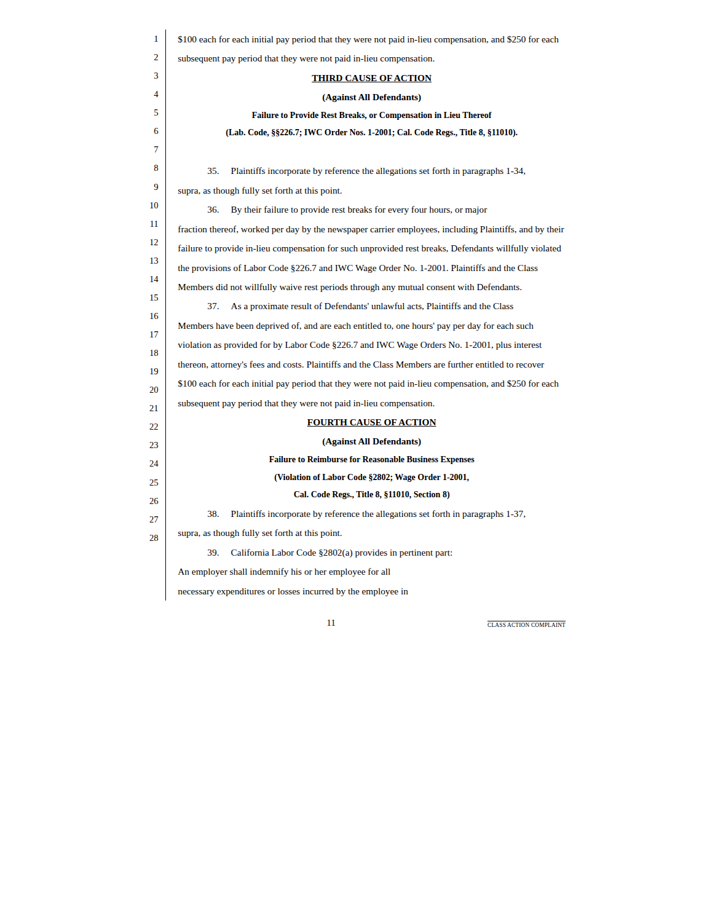1
2
3
4
5
6
7
8
9
10
11
12
13
14
15
16
17
18
19
20
21
22
23
24
25
26
27
28
$100 each for each initial pay period that they were not paid in-lieu compensation, and $250 for each
subsequent pay period that they were not paid in-lieu compensation.
THIRD CAUSE OF ACTION
(Against All Defendants)
Failure to Provide Rest Breaks, or Compensation in Lieu Thereof
(Lab. Code, §§226.7; IWC Order Nos. 1-2001; Cal. Code Regs., Title 8, §11010).
35. Plaintiffs incorporate by reference the allegations set forth in paragraphs 1-34,
supra, as though fully set forth at this point.
36. By their failure to provide rest breaks for every four hours, or major
fraction thereof, worked per day by the newspaper carrier employees, including Plaintiffs, and by their
failure to provide in-lieu compensation for such unprovided rest breaks, Defendants willfully violated
the provisions of Labor Code §226.7 and IWC Wage Order No. 1-2001. Plaintiffs and the Class
Members did not willfully waive rest periods through any mutual consent with Defendants.
37. As a proximate result of Defendants' unlawful acts, Plaintiffs and the Class
Members have been deprived of, and are each entitled to, one hours' pay per day for each such
violation as provided for by Labor Code §226.7 and IWC Wage Orders No. 1-2001, plus interest
thereon, attorney's fees and costs. Plaintiffs and the Class Members are further entitled to recover
$100 each for each initial pay period that they were not paid in-lieu compensation, and $250 for each
subsequent pay period that they were not paid in-lieu compensation.
FOURTH CAUSE OF ACTION
(Against All Defendants)
Failure to Reimburse for Reasonable Business Expenses
(Violation of Labor Code §2802; Wage Order 1-2001,
Cal. Code Regs., Title 8, §11010, Section 8)
38. Plaintiffs incorporate by reference the allegations set forth in paragraphs 1-37,
supra, as though fully set forth at this point.
39. California Labor Code §2802(a) provides in pertinent part:
An employer shall indemnify his or her employee for all
necessary expenditures or losses incurred by the employee in
11
CLASS ACTION COMPLAINT